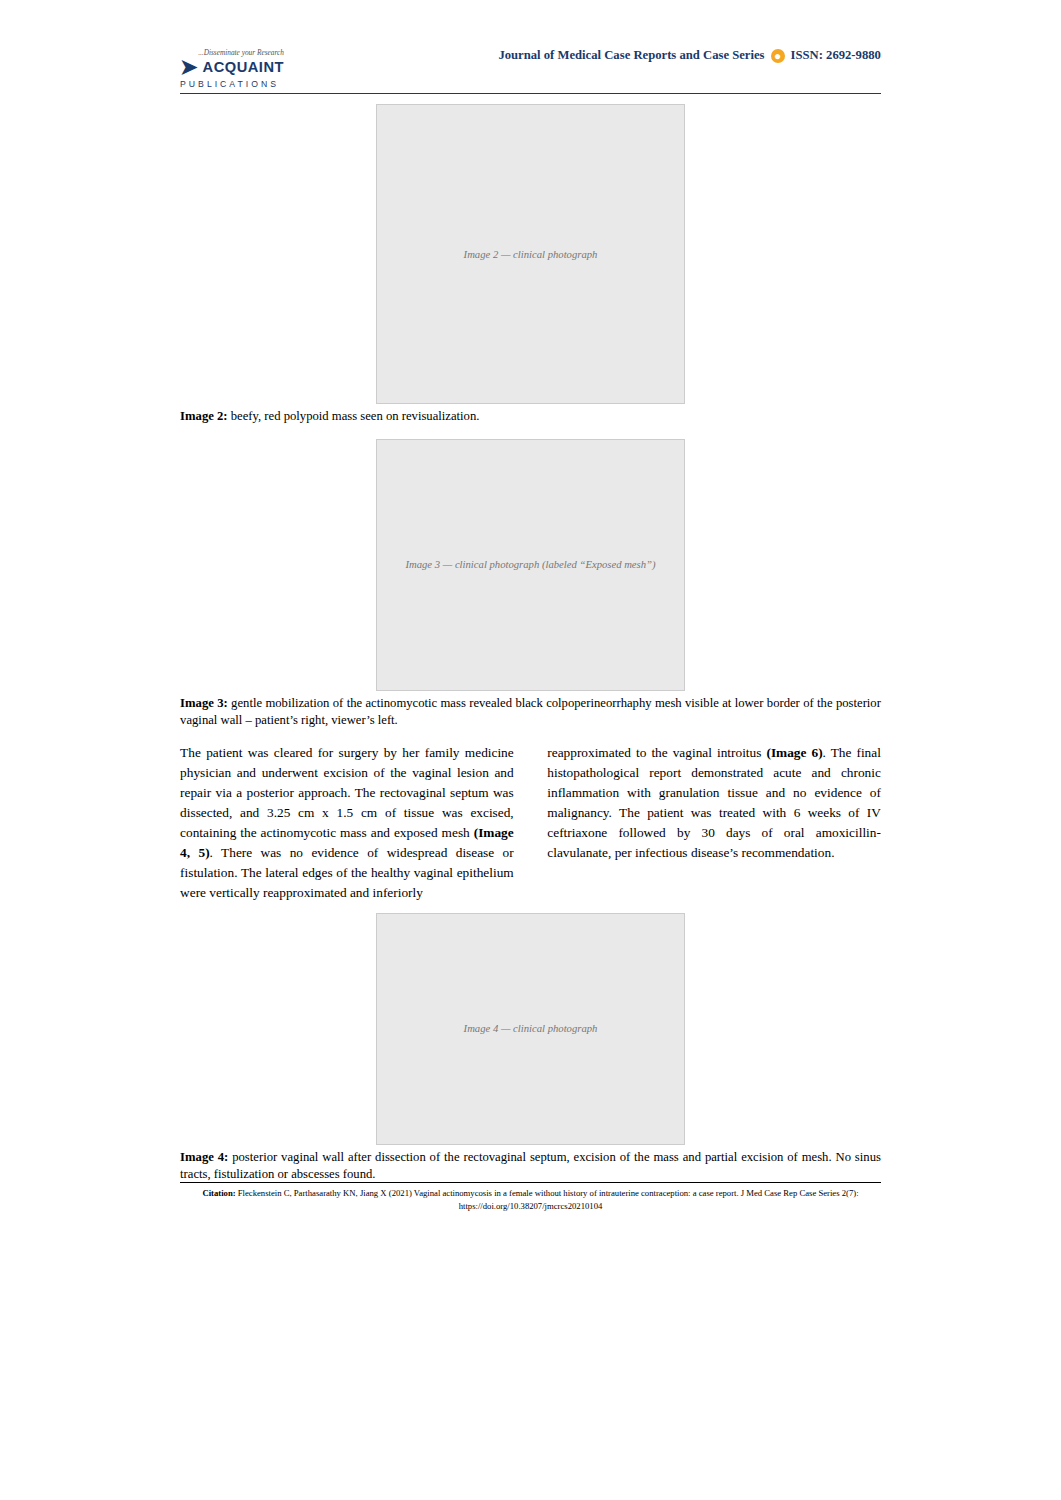...Disseminate your Research
➤ ACQUAINT
PUBLICATIONS
Journal of Medical Case Reports and Case Series ● ISSN: 2692-9880
Image 2 — clinical photograph
Image 2: beefy, red polypoid mass seen on revisualization.
Image 3 — clinical photograph (labeled “Exposed mesh”)
Image 3: gentle mobilization of the actinomycotic mass revealed black colpoperineorrhaphy mesh visible at lower border of the posterior vaginal wall – patient’s right, viewer’s left.
The patient was cleared for surgery by her family medicine physician and underwent excision of the vaginal lesion and repair via a posterior approach. The rectovaginal septum was dissected, and 3.25 cm x 1.5 cm of tissue was excised, containing the actinomycotic mass and exposed mesh (Image 4, 5). There was no evidence of widespread disease or fistulation. The lateral edges of the healthy vaginal epithelium were vertically reapproximated and inferiorly
reapproximated to the vaginal introitus (Image 6). The final histopathological report demonstrated acute and chronic inflammation with granulation tissue and no evidence of malignancy. The patient was treated with 6 weeks of IV ceftriaxone followed by 30 days of oral amoxicillin-clavulanate, per infectious disease’s recommendation.
Image 4 — clinical photograph
Image 4: posterior vaginal wall after dissection of the rectovaginal septum, excision of the mass and partial excision of mesh. No sinus tracts, fistulization or abscesses found.
Citation: Fleckenstein C, Parthasarathy KN, Jiang X (2021) Vaginal actinomycosis in a female without history of intrauterine contraception: a case report. J Med Case Rep Case Series 2(7):
https://doi.org/10.38207/jmcrcs20210104